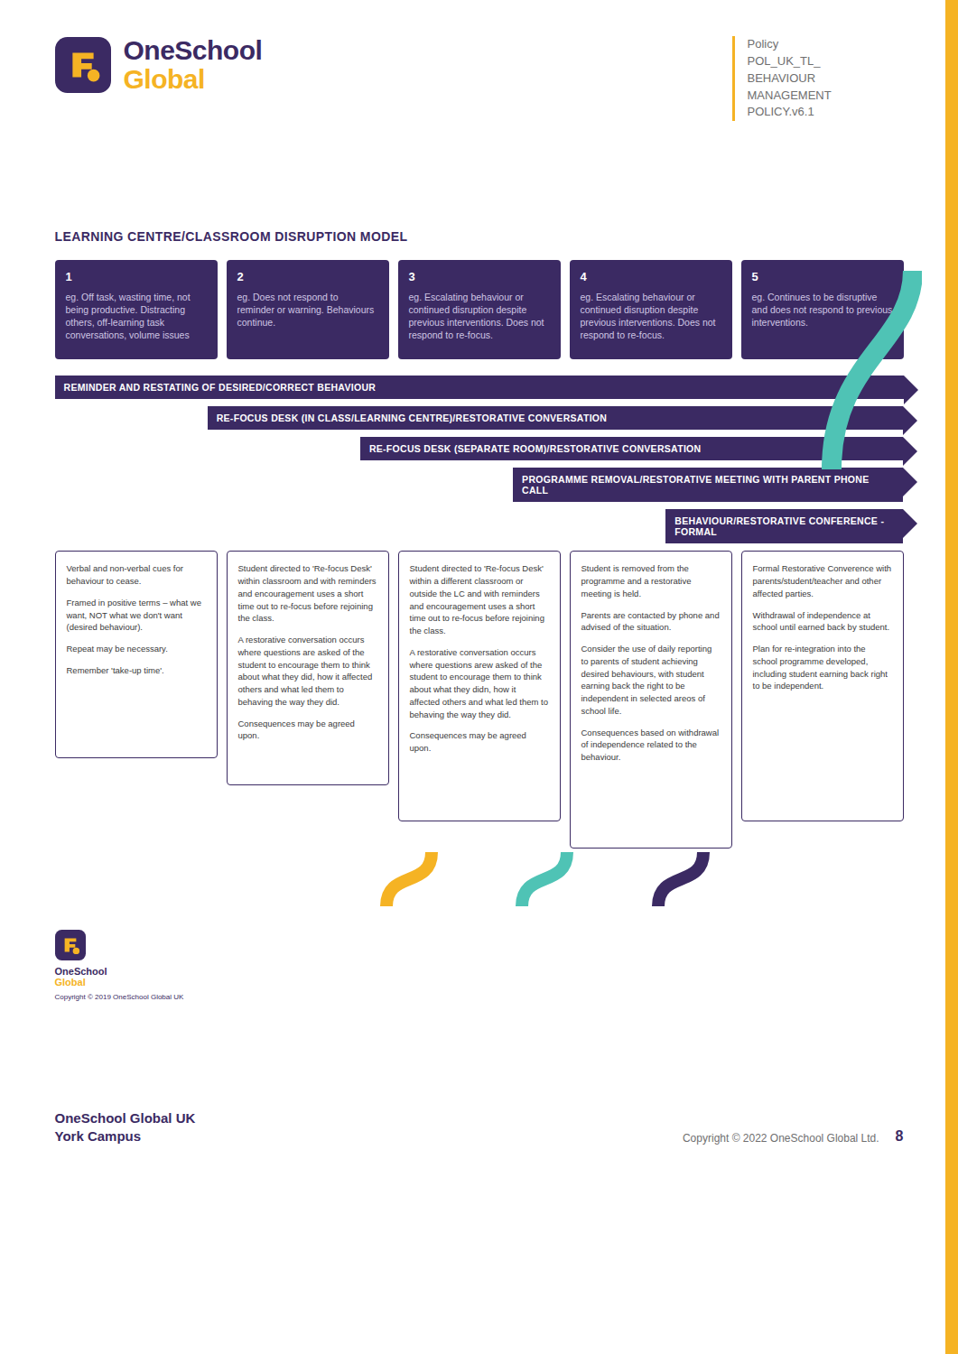OneSchool
Global
Policy
POL_UK_TL_
BEHAVIOUR
MANAGEMENT
POLICY.v6.1
Learning Centre/Classroom Disruption Model
1 eg. Off task, wasting time, not being productive. Distracting others, off-learning task conversations, volume issues
2 eg. Does not respond to reminder or warning. Behaviours continue.
3 eg. Escalating behaviour or continued disruption despite previous interventions. Does not respond to re-focus.
4 eg. Escalating behaviour or continued disruption despite previous interventions. Does not respond to re-focus.
5 eg. Continues to be disruptive and does not respond to previous interventions.
Reminder and restating of desired/correct behaviour
Re-focus desk (in class/learning centre)/restorative conversation
Re-focus desk (separate room)/restorative conversation
Programme removal/restorative meeting with parent phone call
Behaviour/restorative conference - formal
Verbal and non-verbal cues for behaviour to cease.
Framed in positive terms – what we want, NOT what we don't want (desired behaviour).
Repeat may be necessary.
Remember 'take-up time'.
Student directed to 'Re-focus Desk' within classroom and with reminders and encouragement uses a short time out to re-focus before rejoining the class.
A restorative conversation occurs where questions are asked of the student to encourage them to think about what they did, how it affected others and what led them to behaving the way they did.
Consequences may be agreed upon.
Student directed to 'Re-focus Desk' within a different classroom or outside the LC and with reminders and encouragement uses a short time out to re-focus before rejoining the class.
A restorative conversation occurs where questions arew asked of the student to encourage them to think about what they didn, how it affected others and what led them to behaving the way they did.
Consequences may be agreed upon.
Student is removed from the programme and a restorative meeting is held.
Parents are contacted by phone and advised of the situation.
Consider the use of daily reporting to parents of student achieving desired behaviours, with student earning back the right to be independent in selected areos of school life.
Consequences based on withdrawal of independence related to the behaviour.
Formal Restorative Converence with parents/student/teacher and other affected parties.
Withdrawal of independence at school until earned back by student.
Plan for re-integration into the school programme developed, including student earning back right to be independent.
OneSchoolGlobal
Copyright © 2019 OneSchool Global UK
OneSchool Global UK
York Campus
Copyright © 2022 OneSchool Global Ltd.
8